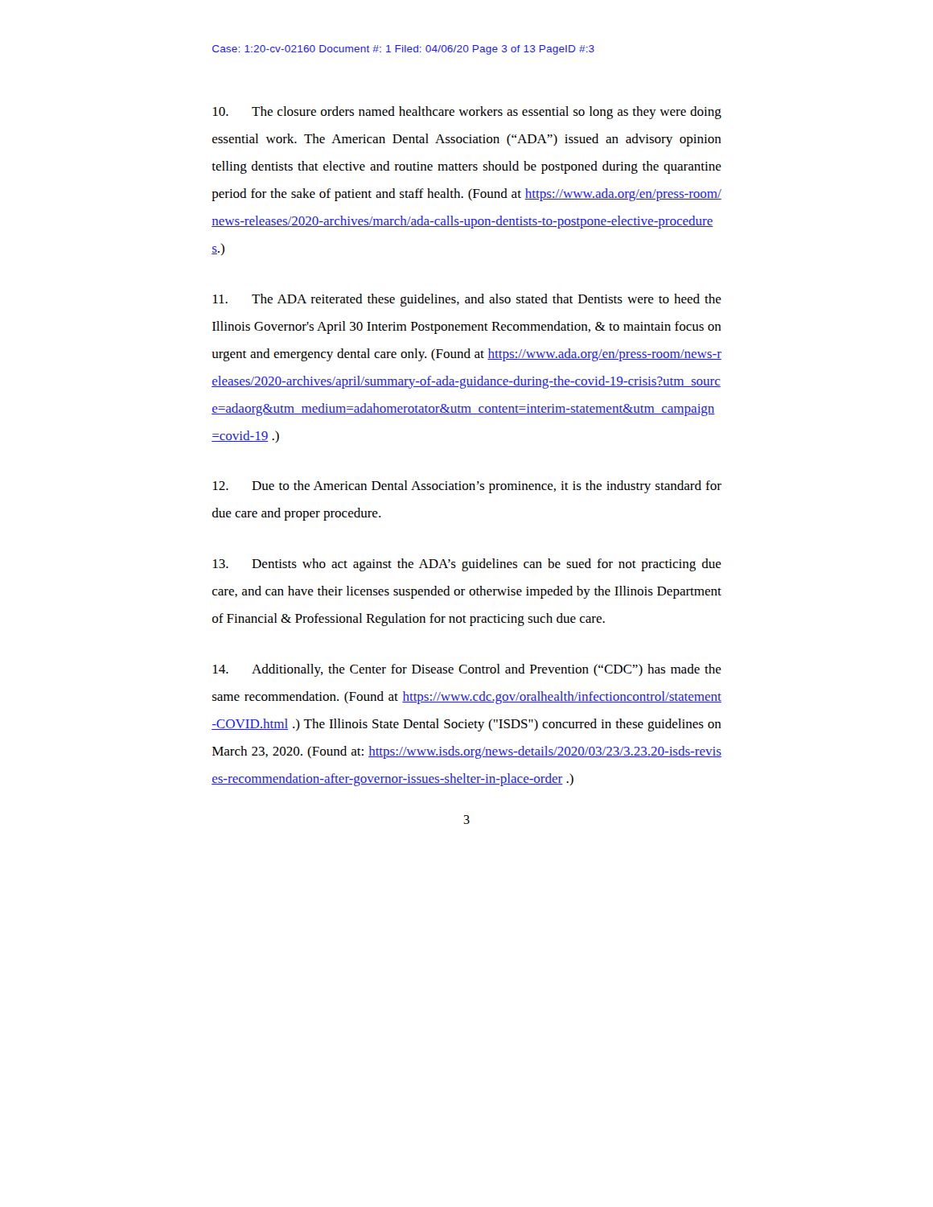Case: 1:20-cv-02160 Document #: 1 Filed: 04/06/20 Page 3 of 13 PageID #:3
10. The closure orders named healthcare workers as essential so long as they were doing essential work. The American Dental Association (“ADA”) issued an advisory opinion telling dentists that elective and routine matters should be postponed during the quarantine period for the sake of patient and staff health. (Found at https://www.ada.org/en/press-room/news-releases/2020-archives/march/ada-calls-upon-dentists-to-postpone-elective-procedures.)
11. The ADA reiterated these guidelines, and also stated that Dentists were to heed the Illinois Governor's April 30 Interim Postponement Recommendation, & to maintain focus on urgent and emergency dental care only. (Found at https://www.ada.org/en/press-room/news-releases/2020-archives/april/summary-of-ada-guidance-during-the-covid-19-crisis?utm_source=adaorg&utm_medium=adahomerotator&utm_content=interim-statement&utm_campaign=covid-19 .)
12. Due to the American Dental Association’s prominence, it is the industry standard for due care and proper procedure.
13. Dentists who act against the ADA’s guidelines can be sued for not practicing due care, and can have their licenses suspended or otherwise impeded by the Illinois Department of Financial & Professional Regulation for not practicing such due care.
14. Additionally, the Center for Disease Control and Prevention (“CDC”) has made the same recommendation. (Found at https://www.cdc.gov/oralhealth/infectioncontrol/statement-COVID.html .) The Illinois State Dental Society ("ISDS") concurred in these guidelines on March 23, 2020. (Found at: https://www.isds.org/news-details/2020/03/23/3.23.20-isds-revises-recommendation-after-governor-issues-shelter-in-place-order .)
3